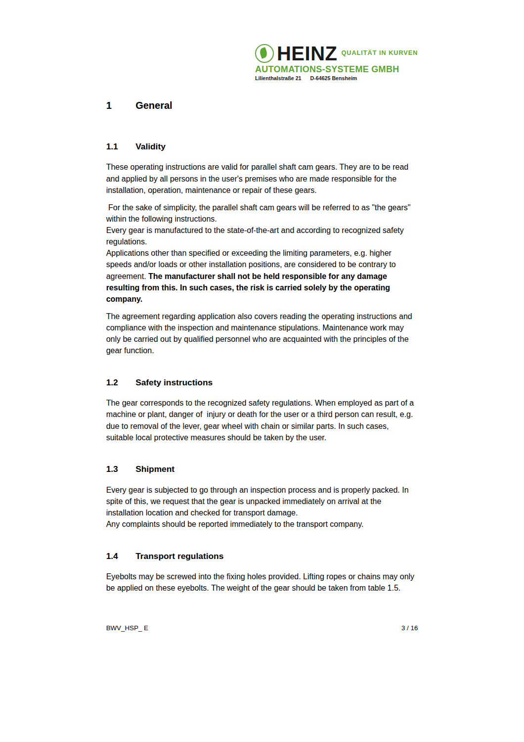HEINZ QUALITÄT IN KURVEN
AUTOMATIONS-SYSTEME GMBH
Lilienthalstraße 21 D-64625 Bensheim
1 General
1.1 Validity
These operating instructions are valid for parallel shaft cam gears. They are to be read and applied by all persons in the user's premises who are made responsible for the installation, operation, maintenance or repair of these gears.
For the sake of simplicity, the parallel shaft cam gears will be referred to as "the gears" within the following instructions.
Every gear is manufactured to the state-of-the-art and according to recognized safety regulations.
Applications other than specified or exceeding the limiting parameters, e.g. higher speeds and/or loads or other installation positions, are considered to be contrary to agreement. The manufacturer shall not be held responsible for any damage resulting from this. In such cases, the risk is carried solely by the operating company.
The agreement regarding application also covers reading the operating instructions and compliance with the inspection and maintenance stipulations. Maintenance work may only be carried out by qualified personnel who are acquainted with the principles of the gear function.
1.2 Safety instructions
The gear corresponds to the recognized safety regulations. When employed as part of a machine or plant, danger of injury or death for the user or a third person can result, e.g. due to removal of the lever, gear wheel with chain or similar parts. In such cases, suitable local protective measures should be taken by the user.
1.3 Shipment
Every gear is subjected to go through an inspection process and is properly packed. In spite of this, we request that the gear is unpacked immediately on arrival at the installation location and checked for transport damage.
Any complaints should be reported immediately to the transport company.
1.4 Transport regulations
Eyebolts may be screwed into the fixing holes provided. Lifting ropes or chains may only be applied on these eyebolts. The weight of the gear should be taken from table 1.5.
BWV_HSP_ E
3 / 16